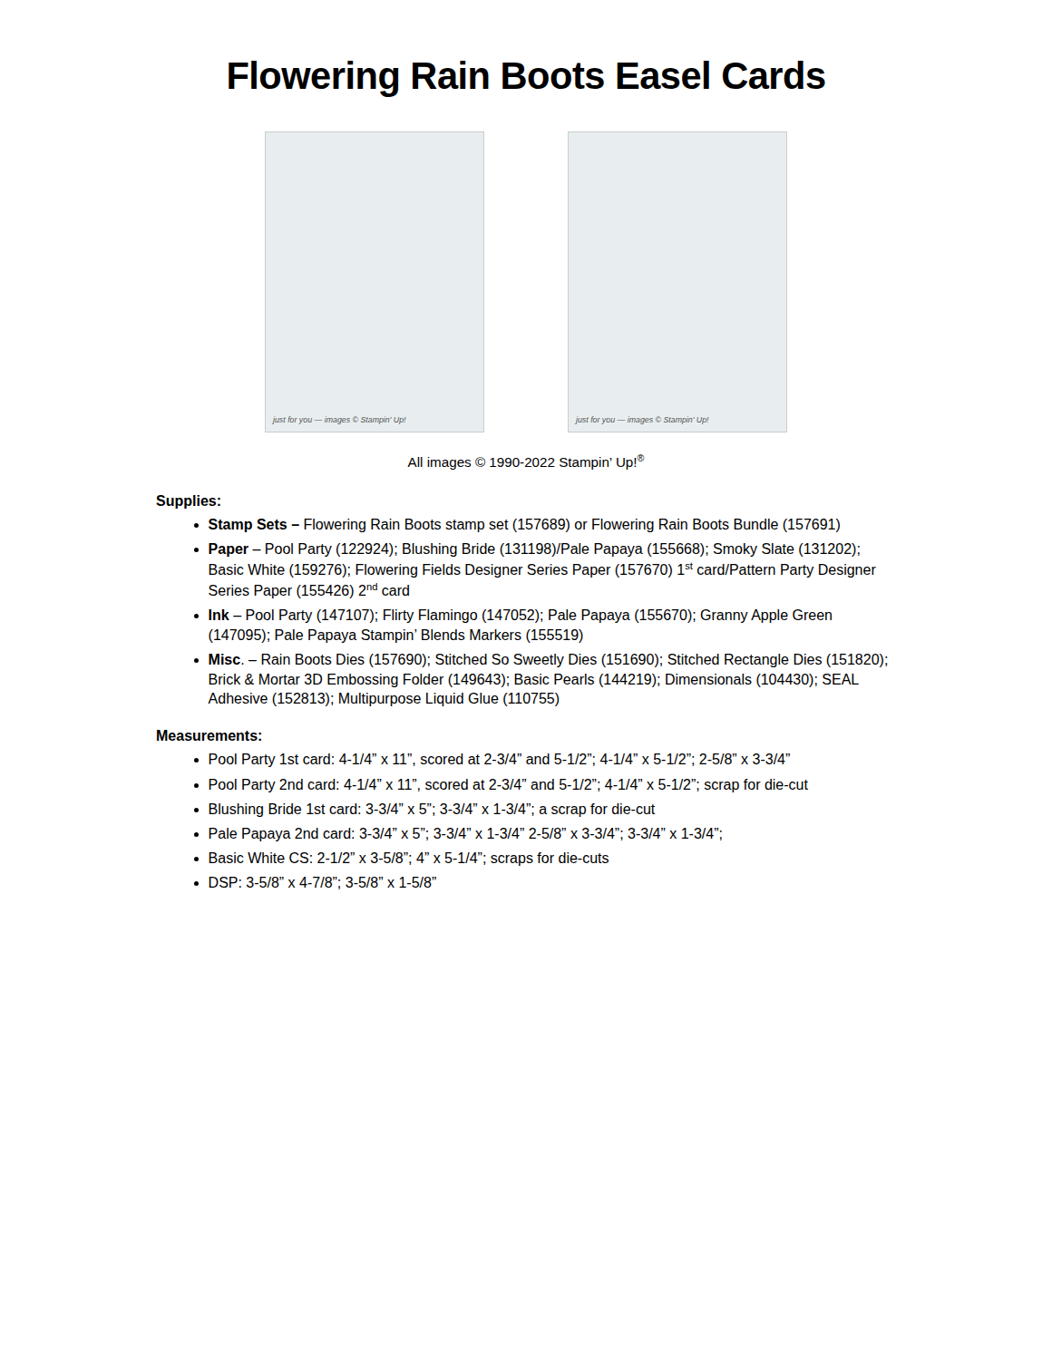Flowering Rain Boots Easel Cards
just for you — images © Stampin' Up!
just for you — images © Stampin' Up!
All images © 1990-2022 Stampin’ Up!®
Supplies:
Stamp Sets – Flowering Rain Boots stamp set (157689) or Flowering Rain Boots Bundle (157691)
Paper – Pool Party (122924); Blushing Bride (131198)/Pale Papaya (155668); Smoky Slate (131202); Basic White (159276); Flowering Fields Designer Series Paper (157670) 1st card/Pattern Party Designer Series Paper (155426) 2nd card
Ink – Pool Party (147107); Flirty Flamingo (147052); Pale Papaya (155670); Granny Apple Green (147095); Pale Papaya Stampin’ Blends Markers (155519)
Misc. – Rain Boots Dies (157690); Stitched So Sweetly Dies (151690); Stitched Rectangle Dies (151820); Brick & Mortar 3D Embossing Folder (149643); Basic Pearls (144219); Dimensionals (104430); SEAL Adhesive (152813); Multipurpose Liquid Glue (110755)
Measurements:
Pool Party 1st card: 4-1/4” x 11”, scored at 2-3/4” and 5-1/2”; 4-1/4” x 5-1/2”; 2-5/8” x 3-3/4”
Pool Party 2nd card: 4-1/4” x 11”, scored at 2-3/4” and 5-1/2”; 4-1/4” x 5-1/2”; scrap for die-cut
Blushing Bride 1st card: 3-3/4” x 5”; 3-3/4” x 1-3/4”; a scrap for die-cut
Pale Papaya 2nd card: 3-3/4” x 5”; 3-3/4” x 1-3/4” 2-5/8” x 3-3/4”; 3-3/4” x 1-3/4”;
Basic White CS: 2-1/2” x 3-5/8”; 4” x 5-1/4”; scraps for die-cuts
DSP: 3-5/8” x 4-7/8”; 3-5/8” x 1-5/8”
Sentiment on both cards: Rain or Shine, I’m here for you.